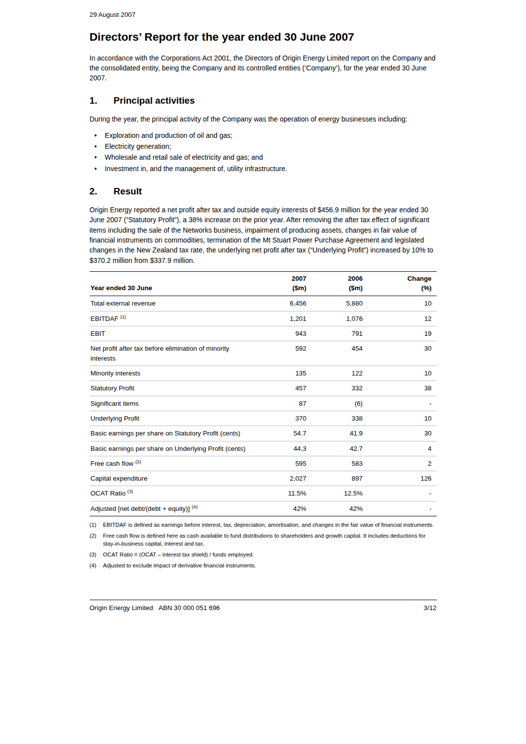29 August 2007
Directors’ Report for the year ended 30 June 2007
In accordance with the Corporations Act 2001, the Directors of Origin Energy Limited report on the Company and the consolidated entity, being the Company and its controlled entities (‘Company’), for the year ended 30 June 2007.
1. Principal activities
During the year, the principal activity of the Company was the operation of energy businesses including:
Exploration and production of oil and gas;
Electricity generation;
Wholesale and retail sale of electricity and gas; and
Investment in, and the management of, utility infrastructure.
2. Result
Origin Energy reported a net profit after tax and outside equity interests of $456.9 million for the year ended 30 June 2007 (“Statutory Profit”), a 38% increase on the prior year. After removing the after tax effect of significant items including the sale of the Networks business, impairment of producing assets, changes in fair value of financial instruments on commodities, termination of the Mt Stuart Power Purchase Agreement and legislated changes in the New Zealand tax rate, the underlying net profit after tax (“Underlying Profit”) increased by 10% to $370.2 million from $337.9 million.
| Year ended 30 June | 2007 ($m) | 2006 ($m) | Change (%) |
| --- | --- | --- | --- |
| Total external revenue | 6,456 | 5,880 | 10 |
| EBITDAF (1) | 1,201 | 1,076 | 12 |
| EBIT | 943 | 791 | 19 |
| Net profit after tax before elimination of minority interests | 592 | 454 | 30 |
| Minority interests | 135 | 122 | 10 |
| Statutory Profit | 457 | 332 | 38 |
| Significant items | 87 | (6) | - |
| Underlying Profit | 370 | 338 | 10 |
| Basic earnings per share on Statutory Profit (cents) | 54.7 | 41.9 | 30 |
| Basic earnings per share on Underlying Profit (cents) | 44.3 | 42.7 | 4 |
| Free cash flow (2) | 595 | 583 | 2 |
| Capital expenditure | 2,027 | 897 | 126 |
| OCAT Ratio (3) | 11.5% | 12.5% | - |
| Adjusted [net debt/(debt + equity)] (4) | 42% | 42% | - |
(1) EBITDAF is defined as earnings before interest, tax, depreciation, amortisation, and changes in the fair value of financial instruments.
(2) Free cash flow is defined here as cash available to fund distributions to shareholders and growth capital. It includes deductions for stay-in-business capital, interest and tax.
(3) OCAT Ratio = (OCAT – interest tax shield) / funds employed.
(4) Adjusted to exclude impact of derivative financial instruments.
Origin Energy Limited ABN 30 000 051 696 3/12